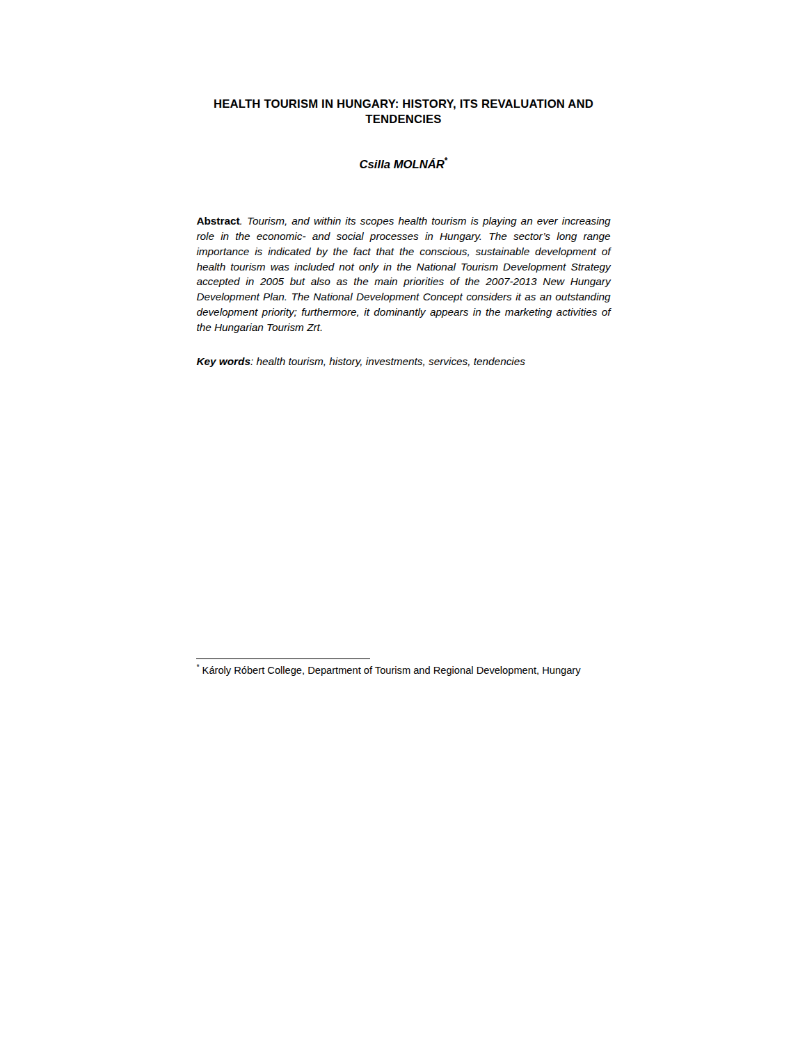Health Tourism in Hungary: History, Its Revaluation and Tendencies
Csilla MOLNÁR*
Abstract. Tourism, and within its scopes health tourism is playing an ever increasing role in the economic- and social processes in Hungary. The sector’s long range importance is indicated by the fact that the conscious, sustainable development of health tourism was included not only in the National Tourism Development Strategy accepted in 2005 but also as the main priorities of the 2007-2013 New Hungary Development Plan. The National Development Concept considers it as an outstanding development priority; furthermore, it dominantly appears in the marketing activities of the Hungarian Tourism Zrt.
Key words: health tourism, history, investments, services, tendencies
* Károly Róbert College, Department of Tourism and Regional Development, Hungary